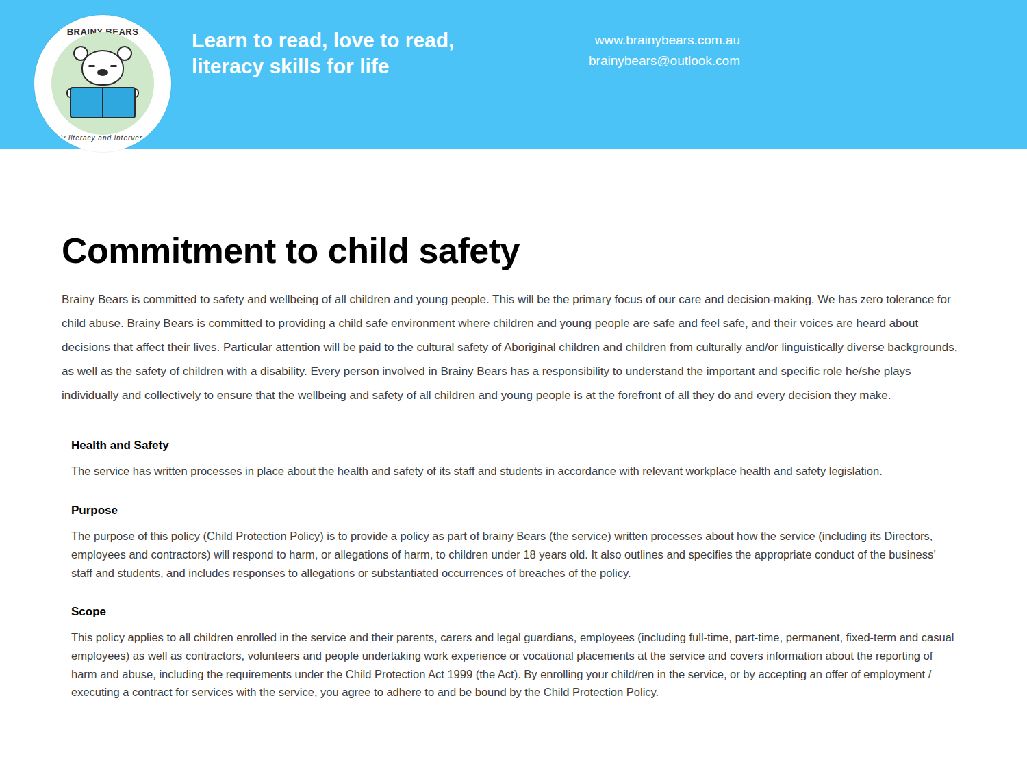Brainy Bears
early literacy and intervention
Learn to read, love to read,
literacy skills for life
www.brainybears.com.au
brainybears@outlook.com
Commitment to child safety
Brainy Bears is committed to safety and wellbeing of all children and young people. This will be the primary focus of our care and decision-making. We has zero tolerance for child abuse. Brainy Bears is committed to providing a child safe environment where children and young people are safe and feel safe, and their voices are heard about decisions that affect their lives. Particular attention will be paid to the cultural safety of Aboriginal children and children from culturally and/or linguistically diverse backgrounds, as well as the safety of children with a disability. Every person involved in Brainy Bears has a responsibility to understand the important and specific role he/she plays individually and collectively to ensure that the wellbeing and safety of all children and young people is at the forefront of all they do and every decision they make.
Health and Safety
The service has written processes in place about the health and safety of its staff and students in accordance with relevant workplace health and safety legislation.
Purpose
The purpose of this policy (Child Protection Policy) is to provide a policy as part of brainy Bears (the service) written processes about how the service (including its Directors, employees and contractors) will respond to harm, or allegations of harm, to children under 18 years old. It also outlines and specifies the appropriate conduct of the business’ staff and students, and includes responses to allegations or substantiated occurrences of breaches of the policy.
Scope
This policy applies to all children enrolled in the service and their parents, carers and legal guardians, employees (including full-time, part-time, permanent, fixed-term and casual employees) as well as contractors, volunteers and people undertaking work experience or vocational placements at the service and covers information about the reporting of harm and abuse, including the requirements under the Child Protection Act 1999 (the Act). By enrolling your child/ren in the service, or by accepting an offer of employment / executing a contract for services with the service, you agree to adhere to and be bound by the Child Protection Policy.